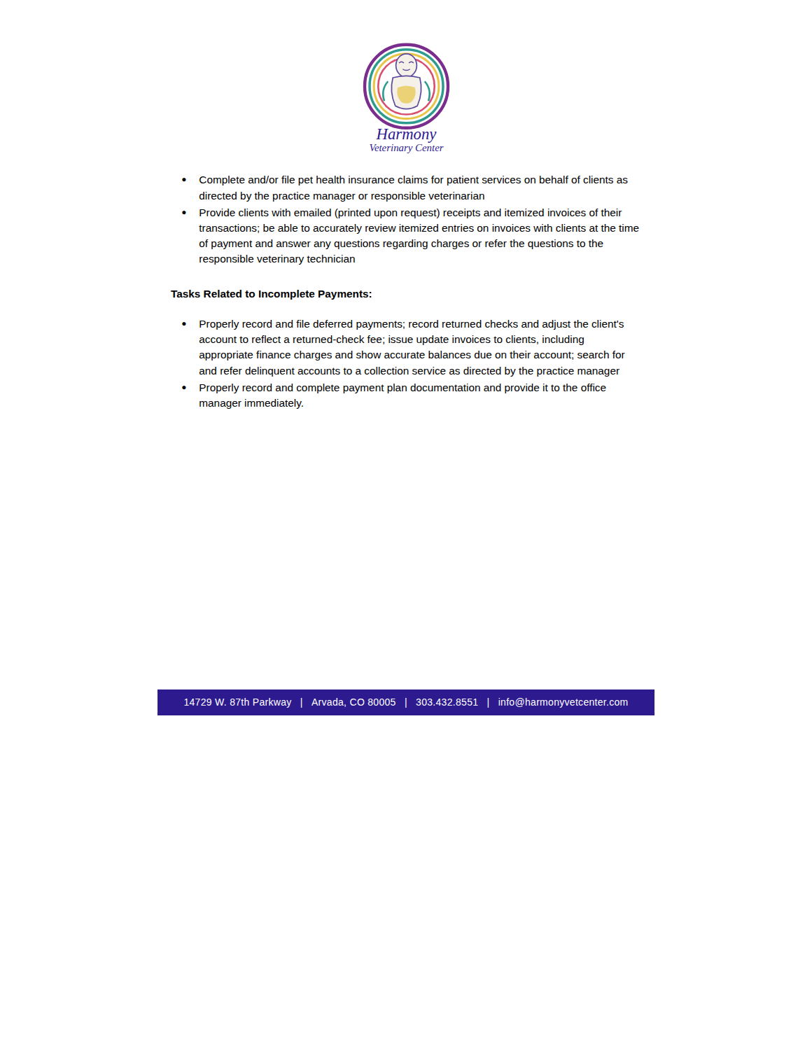Harmony Veterinary Center
Complete and/or file pet health insurance claims for patient services on behalf of clients as directed by the practice manager or responsible veterinarian
Provide clients with emailed (printed upon request) receipts and itemized invoices of their transactions; be able to accurately review itemized entries on invoices with clients at the time of payment and answer any questions regarding charges or refer the questions to the responsible veterinary technician
Tasks Related to Incomplete Payments:
Properly record and file deferred payments; record returned checks and adjust the client's account to reflect a returned-check fee; issue update invoices to clients, including appropriate finance charges and show accurate balances due on their account; search for and refer delinquent accounts to a collection service as directed by the practice manager
Properly record and complete payment plan documentation and provide it to the office manager immediately.
14729 W. 87th Parkway | Arvada, CO 80005 | 303.432.8551 | info@harmonyvetcenter.com